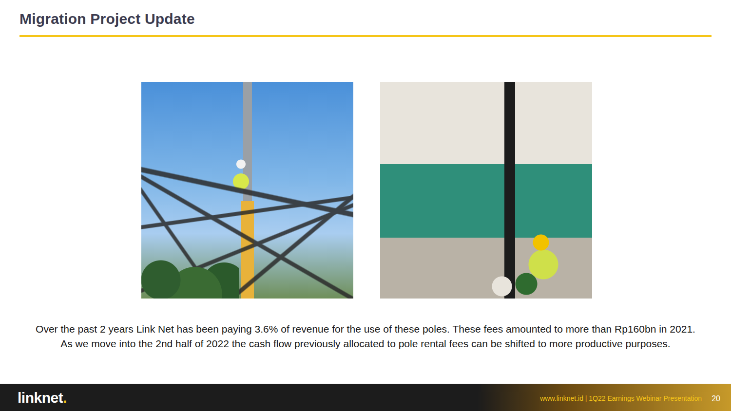Migration Project Update
Over the past 2 years Link Net has been paying 3.6% of revenue for the use of these poles. These fees amounted to more than Rp160bn in 2021. As we move into the 2nd half of 2022 the cash flow previously allocated to pole rental fees can be shifted to more productive purposes.
linknet.
www.linknet.id | 1Q22 Earnings Webinar Presentation
20